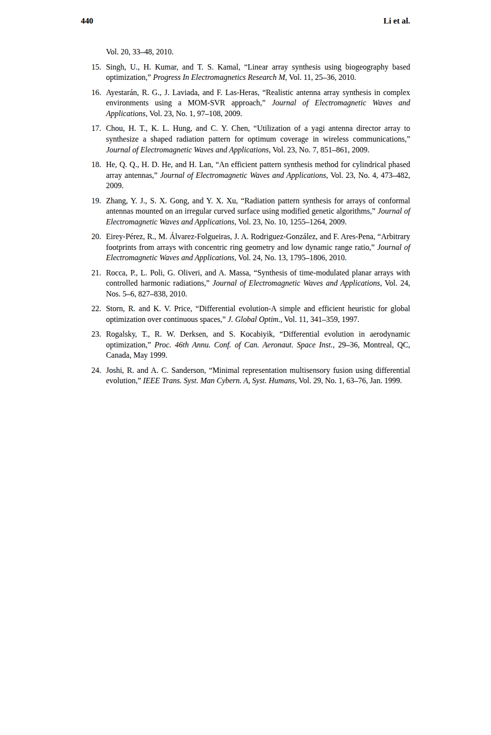440 Li et al.
Vol. 20, 33–48, 2010.
15. Singh, U., H. Kumar, and T. S. Kamal, “Linear array synthesis using biogeography based optimization,” Progress In Electromagnetics Research M, Vol. 11, 25–36, 2010.
16. Ayestarán, R. G., J. Laviada, and F. Las-Heras, “Realistic antenna array synthesis in complex environments using a MOM-SVR approach,” Journal of Electromagnetic Waves and Applications, Vol. 23, No. 1, 97–108, 2009.
17. Chou, H. T., K. L. Hung, and C. Y. Chen, “Utilization of a yagi antenna director array to synthesize a shaped radiation pattern for optimum coverage in wireless communications,” Journal of Electromagnetic Waves and Applications, Vol. 23, No. 7, 851–861, 2009.
18. He, Q. Q., H. D. He, and H. Lan, “An efficient pattern synthesis method for cylindrical phased array antennas,” Journal of Electromagnetic Waves and Applications, Vol. 23, No. 4, 473–482, 2009.
19. Zhang, Y. J., S. X. Gong, and Y. X. Xu, “Radiation pattern synthesis for arrays of conformal antennas mounted on an irregular curved surface using modified genetic algorithms,” Journal of Electromagnetic Waves and Applications, Vol. 23, No. 10, 1255–1264, 2009.
20. Eirey-Pérez, R., M. Álvarez-Folgueiras, J. A. Rodriguez-González, and F. Ares-Pena, “Arbitrary footprints from arrays with concentric ring geometry and low dynamic range ratio,” Journal of Electromagnetic Waves and Applications, Vol. 24, No. 13, 1795–1806, 2010.
21. Rocca, P., L. Poli, G. Oliveri, and A. Massa, “Synthesis of time-modulated planar arrays with controlled harmonic radiations,” Journal of Electromagnetic Waves and Applications, Vol. 24, Nos. 5–6, 827–838, 2010.
22. Storn, R. and K. V. Price, “Differential evolution-A simple and efficient heuristic for global optimization over continuous spaces,” J. Global Optim., Vol. 11, 341–359, 1997.
23. Rogalsky, T., R. W. Derksen, and S. Kocabiyik, “Differential evolution in aerodynamic optimization,” Proc. 46th Annu. Conf. of Can. Aeronaut. Space Inst., 29–36, Montreal, QC, Canada, May 1999.
24. Joshi, R. and A. C. Sanderson, “Minimal representation multisensory fusion using differential evolution,” IEEE Trans. Syst. Man Cybern. A, Syst. Humans, Vol. 29, No. 1, 63–76, Jan. 1999.